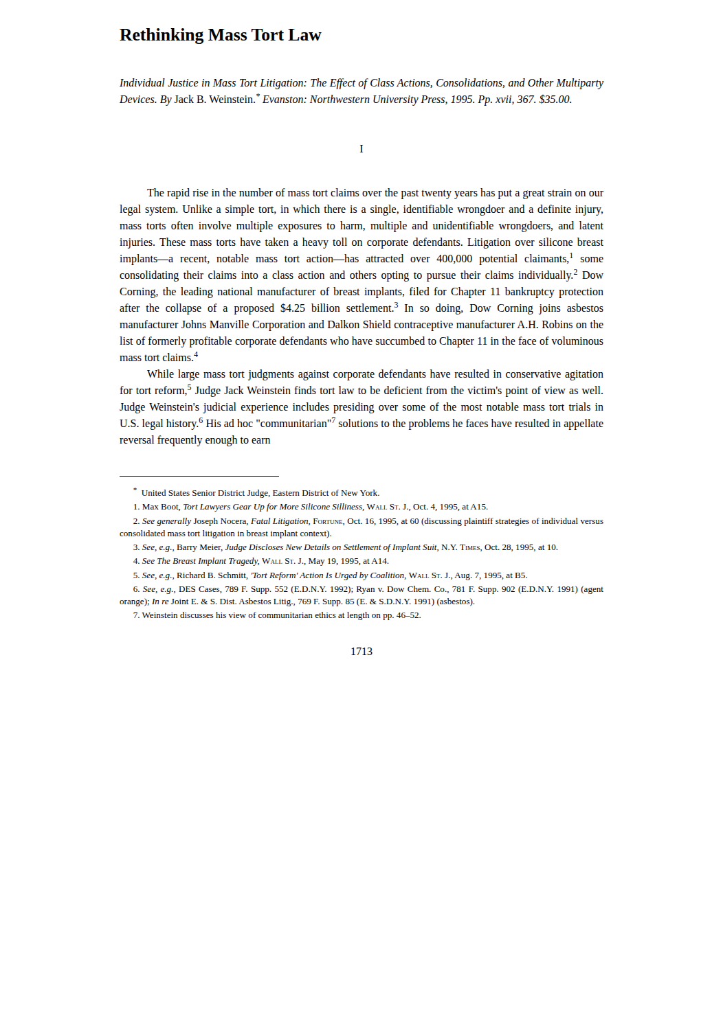Rethinking Mass Tort Law
Individual Justice in Mass Tort Litigation: The Effect of Class Actions, Consolidations, and Other Multiparty Devices. By Jack B. Weinstein.* Evanston: Northwestern University Press, 1995. Pp. xvii, 367. $35.00.
I
The rapid rise in the number of mass tort claims over the past twenty years has put a great strain on our legal system. Unlike a simple tort, in which there is a single, identifiable wrongdoer and a definite injury, mass torts often involve multiple exposures to harm, multiple and unidentifiable wrongdoers, and latent injuries. These mass torts have taken a heavy toll on corporate defendants. Litigation over silicone breast implants—a recent, notable mass tort action—has attracted over 400,000 potential claimants,1 some consolidating their claims into a class action and others opting to pursue their claims individually.2 Dow Corning, the leading national manufacturer of breast implants, filed for Chapter 11 bankruptcy protection after the collapse of a proposed $4.25 billion settlement.3 In so doing, Dow Corning joins asbestos manufacturer Johns Manville Corporation and Dalkon Shield contraceptive manufacturer A.H. Robins on the list of formerly profitable corporate defendants who have succumbed to Chapter 11 in the face of voluminous mass tort claims.4
While large mass tort judgments against corporate defendants have resulted in conservative agitation for tort reform,5 Judge Jack Weinstein finds tort law to be deficient from the victim's point of view as well. Judge Weinstein's judicial experience includes presiding over some of the most notable mass tort trials in U.S. legal history.6 His ad hoc "communitarian"7 solutions to the problems he faces have resulted in appellate reversal frequently enough to earn
* United States Senior District Judge, Eastern District of New York.
1. Max Boot, Tort Lawyers Gear Up for More Silicone Silliness, Wall St. J., Oct. 4, 1995, at A15.
2. See generally Joseph Nocera, Fatal Litigation, Fortune, Oct. 16, 1995, at 60 (discussing plaintiff strategies of individual versus consolidated mass tort litigation in breast implant context).
3. See, e.g., Barry Meier, Judge Discloses New Details on Settlement of Implant Suit, N.Y. Times, Oct. 28, 1995, at 10.
4. See The Breast Implant Tragedy, Wall St. J., May 19, 1995, at A14.
5. See, e.g., Richard B. Schmitt, 'Tort Reform' Action Is Urged by Coalition, Wall St. J., Aug. 7, 1995, at B5.
6. See, e.g., DES Cases, 789 F. Supp. 552 (E.D.N.Y. 1992); Ryan v. Dow Chem. Co., 781 F. Supp. 902 (E.D.N.Y. 1991) (agent orange); In re Joint E. & S. Dist. Asbestos Litig., 769 F. Supp. 85 (E. & S.D.N.Y. 1991) (asbestos).
7. Weinstein discusses his view of communitarian ethics at length on pp. 46–52.
1713